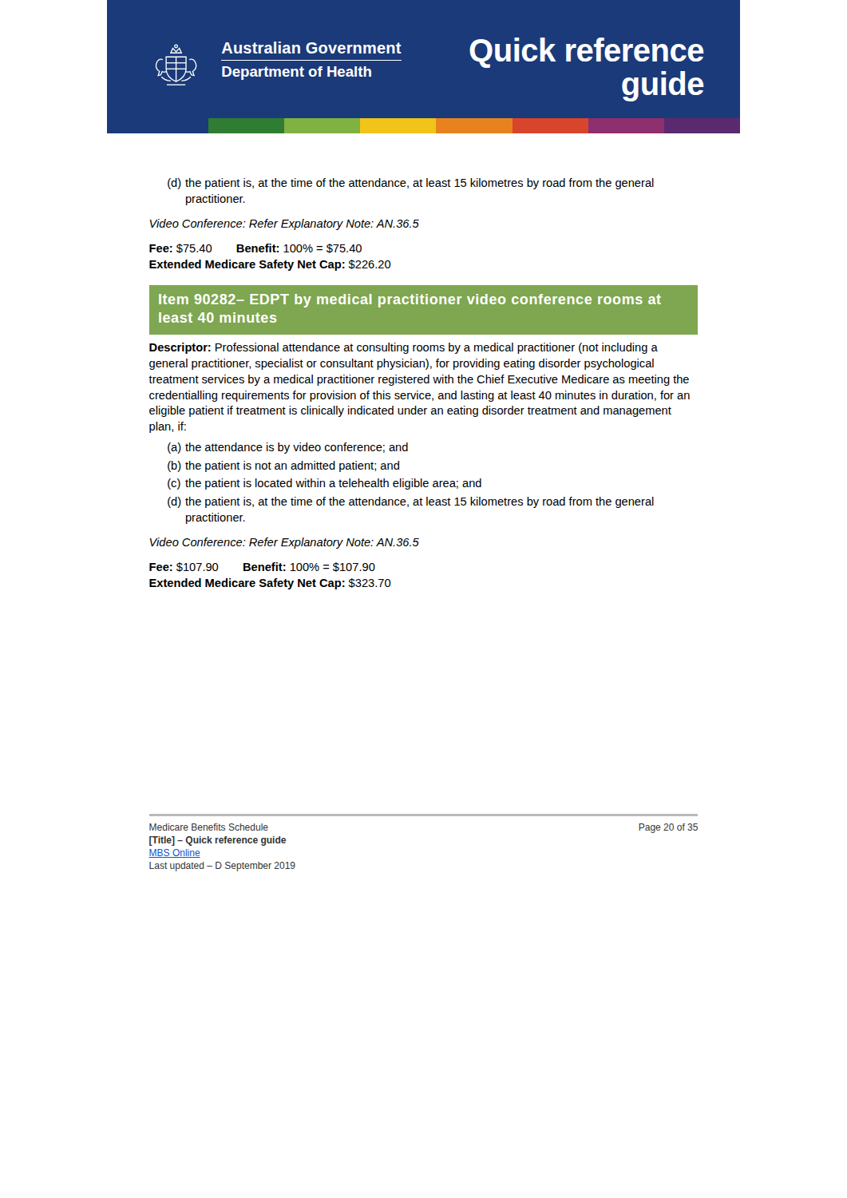Australian Government
Department of Health
Quick reference
guide
(d) the patient is, at the time of the attendance, at least 15 kilometres by road from the general practitioner.
Video Conference: Refer Explanatory Note: AN.36.5
Fee: $75.40 Benefit: 100% = $75.40
Extended Medicare Safety Net Cap: $226.20
Item 90282– EDPT by medical practitioner video conference rooms at least 40 minutes
Descriptor: Professional attendance at consulting rooms by a medical practitioner (not including a general practitioner, specialist or consultant physician), for providing eating disorder psychological treatment services by a medical practitioner registered with the Chief Executive Medicare as meeting the credentialling requirements for provision of this service, and lasting at least 40 minutes in duration, for an eligible patient if treatment is clinically indicated under an eating disorder treatment and management plan, if:
(a) the attendance is by video conference; and
(b) the patient is not an admitted patient; and
(c) the patient is located within a telehealth eligible area; and
(d) the patient is, at the time of the attendance, at least 15 kilometres by road from the general practitioner.
Video Conference: Refer Explanatory Note: AN.36.5
Fee: $107.90 Benefit: 100% = $107.90
Extended Medicare Safety Net Cap: $323.70
Medicare Benefits Schedule
[Title] – Quick reference guide
MBS Online
Last updated – D September 2019
Page 20 of 35